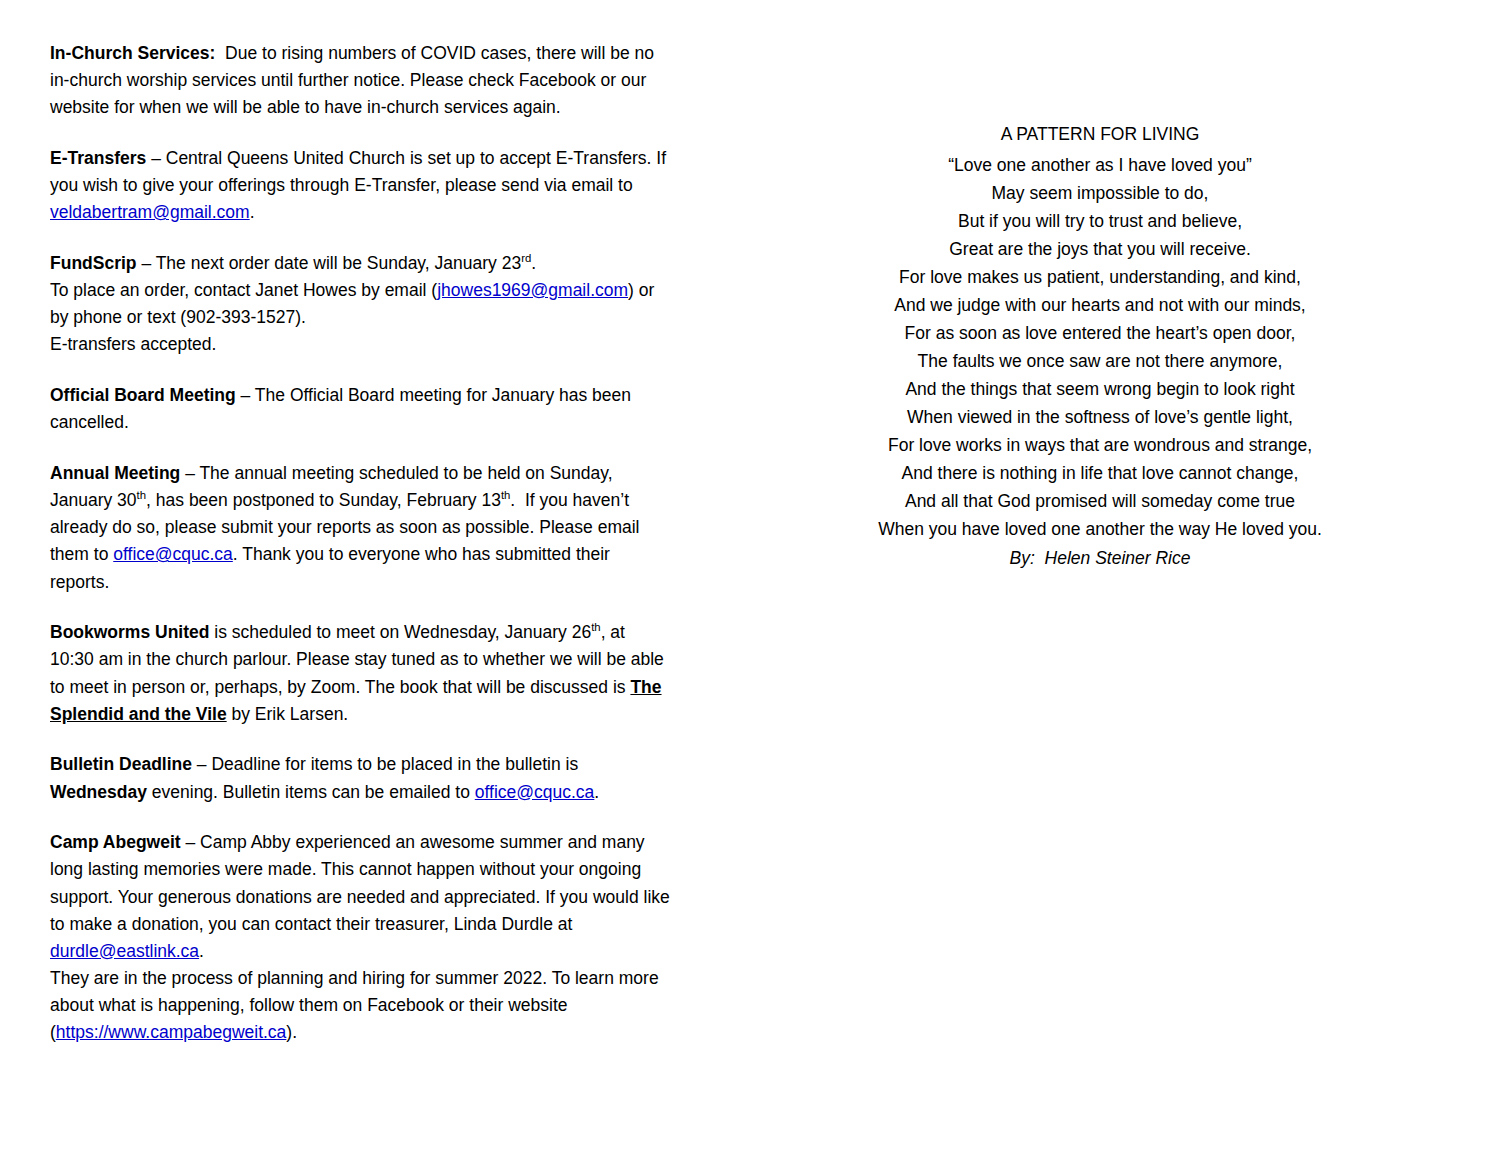In-Church Services: Due to rising numbers of COVID cases, there will be no in-church worship services until further notice. Please check Facebook or our website for when we will be able to have in-church services again.
E-Transfers – Central Queens United Church is set up to accept E-Transfers. If you wish to give your offerings through E-Transfer, please send via email to veldabertram@gmail.com.
FundScrip – The next order date will be Sunday, January 23rd.
To place an order, contact Janet Howes by email (jhowes1969@gmail.com) or by phone or text (902-393-1527).
E-transfers accepted.
Official Board Meeting – The Official Board meeting for January has been cancelled.
Annual Meeting – The annual meeting scheduled to be held on Sunday, January 30th, has been postponed to Sunday, February 13th. If you haven’t already do so, please submit your reports as soon as possible. Please email them to office@cquc.ca. Thank you to everyone who has submitted their reports.
Bookworms United is scheduled to meet on Wednesday, January 26th, at 10:30 am in the church parlour. Please stay tuned as to whether we will be able to meet in person or, perhaps, by Zoom. The book that will be discussed is The Splendid and the Vile by Erik Larsen.
Bulletin Deadline – Deadline for items to be placed in the bulletin is Wednesday evening. Bulletin items can be emailed to office@cquc.ca.
Camp Abegweit – Camp Abby experienced an awesome summer and many long lasting memories were made. This cannot happen without your ongoing support. Your generous donations are needed and appreciated. If you would like to make a donation, you can contact their treasurer, Linda Durdle at durdle@eastlink.ca.
They are in the process of planning and hiring for summer 2022. To learn more about what is happening, follow them on Facebook or their website (https://www.campabegweit.ca).
A PATTERN FOR LIVING
“Love one another as I have loved you”
May seem impossible to do,
But if you will try to trust and believe,
Great are the joys that you will receive.
For love makes us patient, understanding, and kind,
And we judge with our hearts and not with our minds,
For as soon as love entered the heart’s open door,
The faults we once saw are not there anymore,
And the things that seem wrong begin to look right
When viewed in the softness of love’s gentle light,
For love works in ways that are wondrous and strange,
And there is nothing in life that love cannot change,
And all that God promised will someday come true
When you have loved one another the way He loved you.
By: Helen Steiner Rice